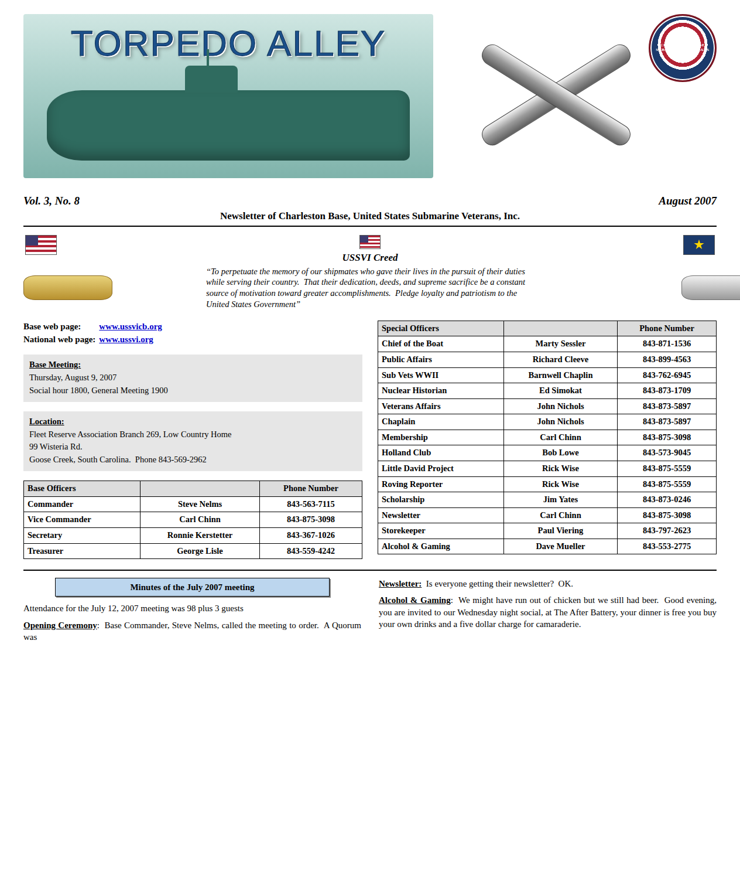TORPEDO ALLEY
CHARLESTON BASE
SUBMARINE VETERANS
Vol. 3, No. 8 August 2007
Newsletter of Charleston Base, United States Submarine Veterans, Inc.
USSVI Creed
“To perpetuate the memory of our shipmates who gave their lives in the pursuit of their duties while serving their country. That their dedication, deeds, and supreme sacrifice be a constant source of motivation toward greater accomplishments. Pledge loyalty and patriotism to the United States Government”
| Base web page: | www.ussvicb.org |
| National web page: | www.ussvi.org |
Base Meeting:
Thursday, August 9, 2007
Social hour 1800, General Meeting 1900
Location:
Fleet Reserve Association Branch 269, Low Country Home
99 Wisteria Rd.
Goose Creek, South Carolina. Phone 843-569-2962
| Base Officers | | Phone Number |
| --- | --- | --- |
| Commander | Steve Nelms | 843-563-7115 |
| Vice Commander | Carl Chinn | 843-875-3098 |
| Secretary | Ronnie Kerstetter | 843-367-1026 |
| Treasurer | George Lisle | 843-559-4242 |
| Special Officers | | Phone Number |
| --- | --- | --- |
| Chief of the Boat | Marty Sessler | 843-871-1536 |
| Public Affairs | Richard Cleeve | 843-899-4563 |
| Sub Vets WWII | Barnwell Chaplin | 843-762-6945 |
| Nuclear Historian | Ed Simokat | 843-873-1709 |
| Veterans Affairs | John Nichols | 843-873-5897 |
| Chaplain | John Nichols | 843-873-5897 |
| Membership | Carl Chinn | 843-875-3098 |
| Holland Club | Bob Lowe | 843-573-9045 |
| Little David Project | Rick Wise | 843-875-5559 |
| Roving Reporter | Rick Wise | 843-875-5559 |
| Scholarship | Jim Yates | 843-873-0246 |
| Newsletter | Carl Chinn | 843-875-3098 |
| Storekeeper | Paul Viering | 843-797-2623 |
| Alcohol & Gaming | Dave Mueller | 843-553-2775 |
Minutes of the July 2007 meeting
Attendance for the July 12, 2007 meeting was 98 plus 3 guests
Opening Ceremony: Base Commander, Steve Nelms, called the meeting to order. A Quorum was
Newsletter: Is everyone getting their newsletter? OK.
Alcohol & Gaming: We might have run out of chicken but we still had beer. Good evening, you are invited to our Wednesday night social, at The After Battery, your dinner is free you buy your own drinks and a five dollar charge for camaraderie.